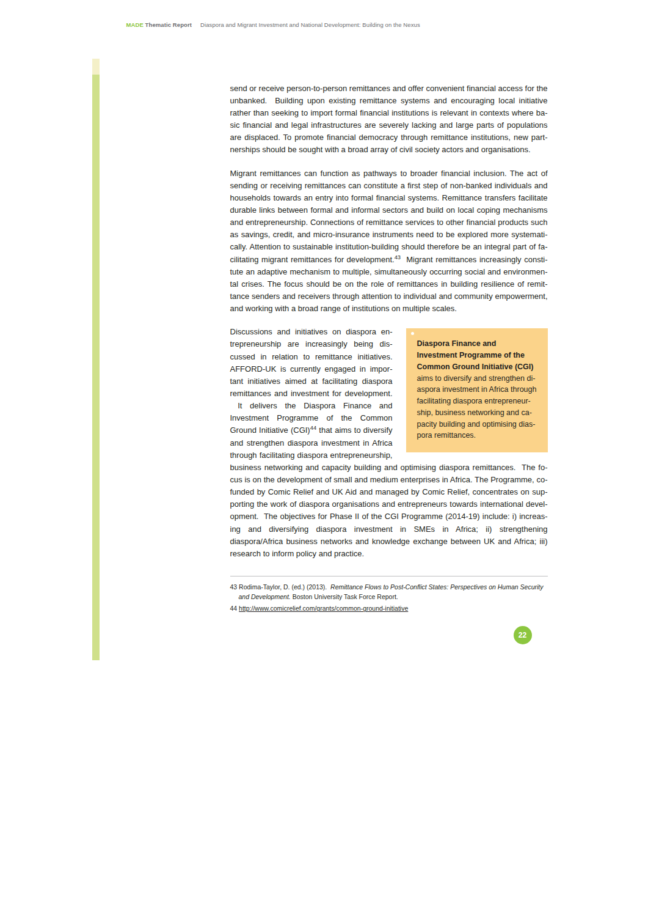MADE Thematic Report Diaspora and Migrant Investment and National Development: Building on the Nexus
send or receive person-to-person remittances and offer convenient financial access for the unbanked. Building upon existing remittance systems and encouraging local initiative rather than seeking to import formal financial institutions is relevant in contexts where basic financial and legal infrastructures are severely lacking and large parts of populations are displaced. To promote financial democracy through remittance institutions, new partnerships should be sought with a broad array of civil society actors and organisations.
Migrant remittances can function as pathways to broader financial inclusion. The act of sending or receiving remittances can constitute a first step of non-banked individuals and households towards an entry into formal financial systems. Remittance transfers facilitate durable links between formal and informal sectors and build on local coping mechanisms and entrepreneurship. Connections of remittance services to other financial products such as savings, credit, and micro-insurance instruments need to be explored more systematically. Attention to sustainable institution-building should therefore be an integral part of facilitating migrant remittances for development.43 Migrant remittances increasingly constitute an adaptive mechanism to multiple, simultaneously occurring social and environmental crises. The focus should be on the role of remittances in building resilience of remittance senders and receivers through attention to individual and community empowerment, and working with a broad range of institutions on multiple scales.
Diaspora Finance and Investment Programme of the Common Ground Initiative (CGI) aims to diversify and strengthen diaspora investment in Africa through facilitating diaspora entrepreneurship, business networking and capacity building and optimising diaspora remittances.
Discussions and initiatives on diaspora entrepreneurship are increasingly being discussed in relation to remittance initiatives. AFFORD-UK is currently engaged in important initiatives aimed at facilitating diaspora remittances and investment for development. It delivers the Diaspora Finance and Investment Programme of the Common Ground Initiative (CGI)44 that aims to diversify and strengthen diaspora investment in Africa through facilitating diaspora entrepreneurship, business networking and capacity building and optimising diaspora remittances. The focus is on the development of small and medium enterprises in Africa. The Programme, co-funded by Comic Relief and UK Aid and managed by Comic Relief, concentrates on supporting the work of diaspora organisations and entrepreneurs towards international development. The objectives for Phase II of the CGI Programme (2014-19) include: i) increasing and diversifying diaspora investment in SMEs in Africa; ii) strengthening diaspora/Africa business networks and knowledge exchange between UK and Africa; iii) research to inform policy and practice.
43 Rodima-Taylor, D. (ed.) (2013). Remittance Flows to Post-Conflict States: Perspectives on Human Security and Development. Boston University Task Force Report.
44 http://www.comicrelief.com/grants/common-ground-initiative
22